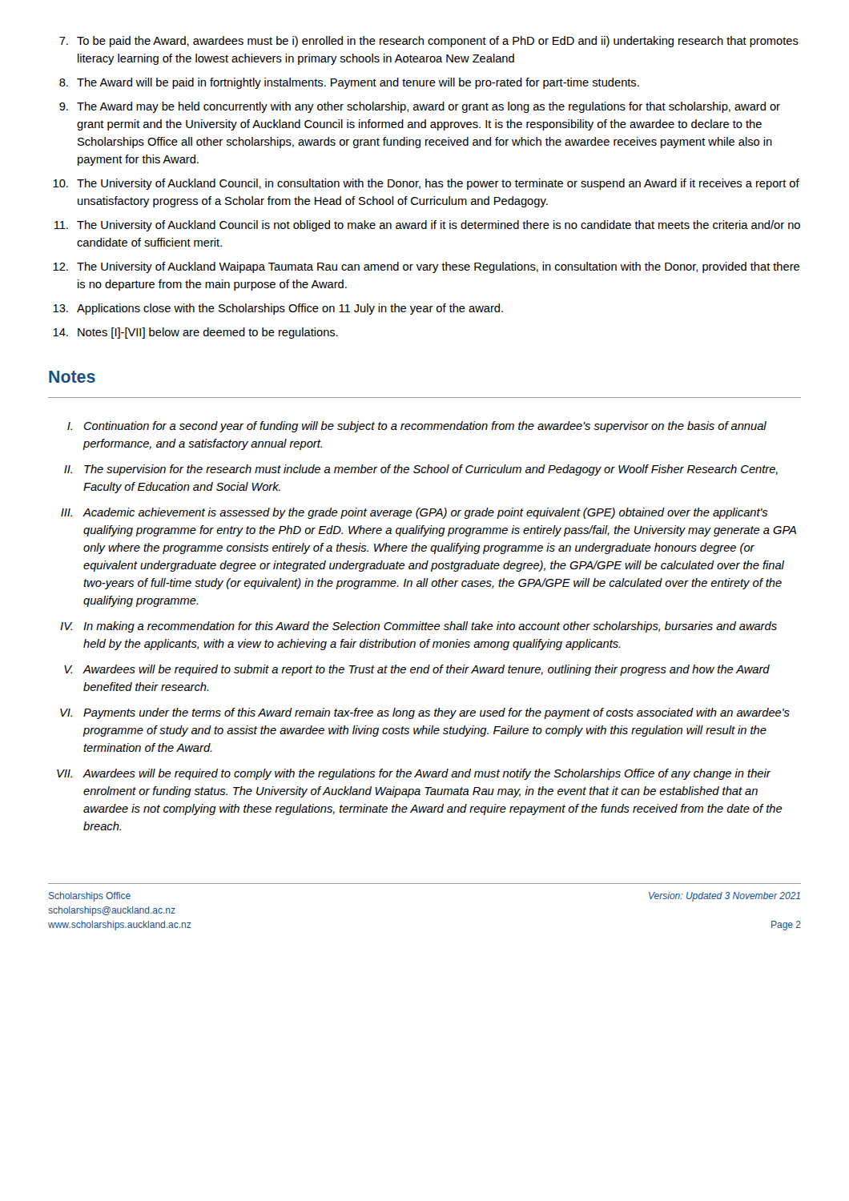To be paid the Award, awardees must be i) enrolled in the research component of a PhD or EdD and ii) undertaking research that promotes literacy learning of the lowest achievers in primary schools in Aotearoa New Zealand
The Award will be paid in fortnightly instalments. Payment and tenure will be pro-rated for part-time students.
The Award may be held concurrently with any other scholarship, award or grant as long as the regulations for that scholarship, award or grant permit and the University of Auckland Council is informed and approves. It is the responsibility of the awardee to declare to the Scholarships Office all other scholarships, awards or grant funding received and for which the awardee receives payment while also in payment for this Award.
The University of Auckland Council, in consultation with the Donor, has the power to terminate or suspend an Award if it receives a report of unsatisfactory progress of a Scholar from the Head of School of Curriculum and Pedagogy.
The University of Auckland Council is not obliged to make an award if it is determined there is no candidate that meets the criteria and/or no candidate of sufficient merit.
The University of Auckland Waipapa Taumata Rau can amend or vary these Regulations, in consultation with the Donor, provided that there is no departure from the main purpose of the Award.
Applications close with the Scholarships Office on 11 July in the year of the award.
Notes [I]-[VII] below are deemed to be regulations.
Notes
Continuation for a second year of funding will be subject to a recommendation from the awardee's supervisor on the basis of annual performance, and a satisfactory annual report.
The supervision for the research must include a member of the School of Curriculum and Pedagogy or Woolf Fisher Research Centre, Faculty of Education and Social Work.
Academic achievement is assessed by the grade point average (GPA) or grade point equivalent (GPE) obtained over the applicant's qualifying programme for entry to the PhD or EdD. Where a qualifying programme is entirely pass/fail, the University may generate a GPA only where the programme consists entirely of a thesis. Where the qualifying programme is an undergraduate honours degree (or equivalent undergraduate degree or integrated undergraduate and postgraduate degree), the GPA/GPE will be calculated over the final two-years of full-time study (or equivalent) in the programme. In all other cases, the GPA/GPE will be calculated over the entirety of the qualifying programme.
In making a recommendation for this Award the Selection Committee shall take into account other scholarships, bursaries and awards held by the applicants, with a view to achieving a fair distribution of monies among qualifying applicants.
Awardees will be required to submit a report to the Trust at the end of their Award tenure, outlining their progress and how the Award benefited their research.
Payments under the terms of this Award remain tax-free as long as they are used for the payment of costs associated with an awardee's programme of study and to assist the awardee with living costs while studying. Failure to comply with this regulation will result in the termination of the Award.
Awardees will be required to comply with the regulations for the Award and must notify the Scholarships Office of any change in their enrolment or funding status. The University of Auckland Waipapa Taumata Rau may, in the event that it can be established that an awardee is not complying with these regulations, terminate the Award and require repayment of the funds received from the date of the breach.
Scholarships Office
scholarships@auckland.ac.nz
www.scholarships.auckland.ac.nz
Version: Updated 3 November 2021
Page 2